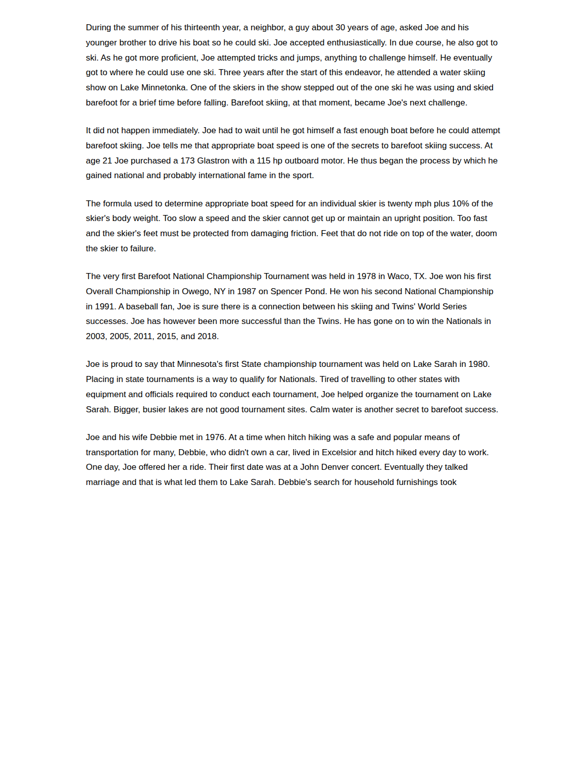During the summer of his thirteenth year, a neighbor, a guy about 30 years of age, asked Joe and his younger brother to drive his boat so he could ski. Joe accepted enthusiastically. In due course, he also got to ski. As he got more proficient, Joe attempted tricks and jumps, anything to challenge himself. He eventually got to where he could use one ski. Three years after the start of this endeavor, he attended a water skiing show on Lake Minnetonka. One of the skiers in the show stepped out of the one ski he was using and skied barefoot for a brief time before falling. Barefoot skiing, at that moment, became Joe's next challenge.
It did not happen immediately. Joe had to wait until he got himself a fast enough boat before he could attempt barefoot skiing. Joe tells me that appropriate boat speed is one of the secrets to barefoot skiing success. At age 21 Joe purchased a 173 Glastron with a 115 hp outboard motor. He thus began the process by which he gained national and probably international fame in the sport.
The formula used to determine appropriate boat speed for an individual skier is twenty mph plus 10% of the skier's body weight. Too slow a speed and the skier cannot get up or maintain an upright position. Too fast and the skier's feet must be protected from damaging friction. Feet that do not ride on top of the water, doom the skier to failure.
The very first Barefoot National Championship Tournament was held in 1978 in Waco, TX. Joe won his first Overall Championship in Owego, NY in 1987 on Spencer Pond. He won his second National Championship in 1991. A baseball fan, Joe is sure there is a connection between his skiing and Twins' World Series successes. Joe has however been more successful than the Twins. He has gone on to win the Nationals in 2003, 2005, 2011, 2015, and 2018.
Joe is proud to say that Minnesota's first State championship tournament was held on Lake Sarah in 1980. Placing in state tournaments is a way to qualify for Nationals. Tired of travelling to other states with equipment and officials required to conduct each tournament, Joe helped organize the tournament on Lake Sarah. Bigger, busier lakes are not good tournament sites. Calm water is another secret to barefoot success.
Joe and his wife Debbie met in 1976. At a time when hitch hiking was a safe and popular means of transportation for many, Debbie, who didn't own a car, lived in Excelsior and hitch hiked every day to work. One day, Joe offered her a ride. Their first date was at a John Denver concert. Eventually they talked marriage and that is what led them to Lake Sarah. Debbie's search for household furnishings took